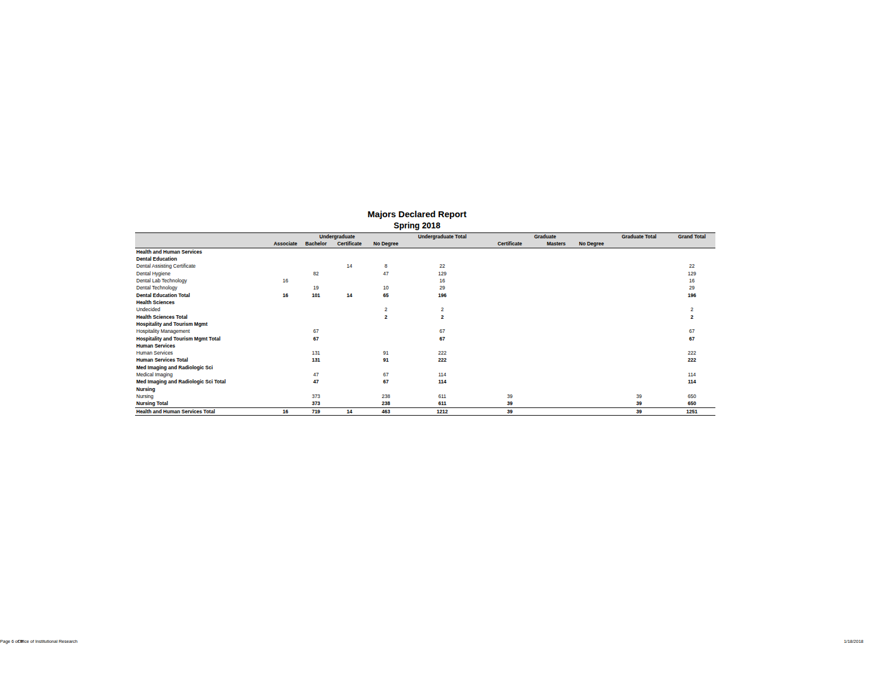Majors Declared Report
Spring 2018
| | Undergraduate | Undergraduate Total | Graduate | Graduate Total | Grand Total |
| --- | --- | --- | --- | --- | --- |
| | Associate | Bachelor | Certificate | No Degree | | Certificate | Masters | No Degree | | |
| Health and Human Services | | | | | | | | | | |
| Dental Education | | | | | | | | | | |
| Dental Assisting Certificate | | | 14 | 8 | 22 | | | | | 22 |
| Dental Hygiene | | 82 | | 47 | 129 | | | | | 129 |
| Dental Lab Technology | 16 | | | | 16 | | | | | 16 |
| Dental Technology | | 19 | | 10 | 29 | | | | | 29 |
| Dental Education Total | 16 | 101 | 14 | 65 | 196 | | | | | 196 |
| Health Sciences | | | | | | | | | | |
| Undecided | | | | 2 | 2 | | | | | 2 |
| Health Sciences Total | | | | 2 | 2 | | | | | 2 |
| Hospitality and Tourism Mgmt | | | | | | | | | | |
| Hospitality Management | | 67 | | | 67 | | | | | 67 |
| Hospitality and Tourism Mgmt Total | | 67 | | | 67 | | | | | 67 |
| Human Services | | | | | | | | | | |
| Human Services | | 131 | | 91 | 222 | | | | | 222 |
| Human Services Total | | 131 | | 91 | 222 | | | | | 222 |
| Med Imaging and Radiologic Sci | | | | | | | | | | |
| Medical Imaging | | 47 | | 67 | 114 | | | | | 114 |
| Med Imaging and Radiologic Sci Total | | 47 | | 67 | 114 | | | | | 114 |
| Nursing | | | | | | | | | | |
| Nursing | | 373 | | 238 | 611 | 39 | | | 39 | 650 |
| Nursing Total | | 373 | | 238 | 611 | 39 | | | 39 | 650 |
| Health and Human Services Total | 16 | 719 | 14 | 463 | 1212 | 39 | | | 39 | 1251 |
Office of Institutional Research Page 6 of 9 1/18/2018